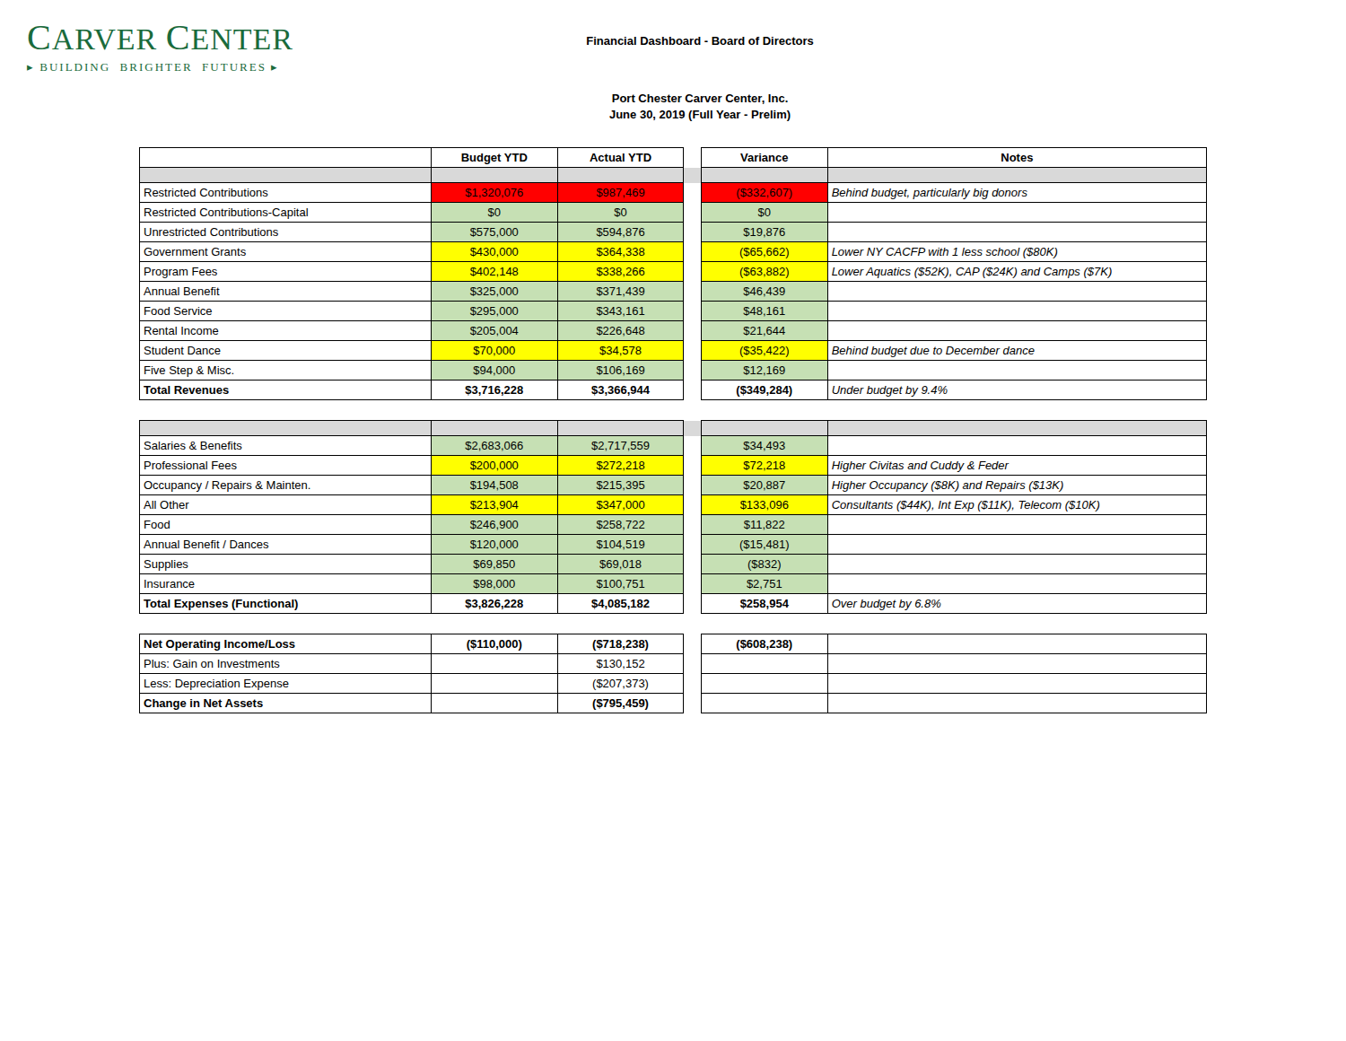CARVER CENTER
▸ BUILDING BRIGHTER FUTURES ▸
Financial Dashboard - Board of Directors
Port Chester Carver Center, Inc.
June 30, 2019 (Full Year - Prelim)
| | Budget YTD | Actual YTD | | Variance | Notes |
| Restricted Contributions | $1,320,076 | $987,469 | | ($332,607) | Behind budget, particularly big donors |
| Restricted Contributions-Capital | $0 | $0 | | $0 | |
| Unrestricted Contributions | $575,000 | $594,876 | | $19,876 | |
| Government Grants | $430,000 | $364,338 | | ($65,662) | Lower NY CACFP with 1 less school ($80K) |
| Program Fees | $402,148 | $338,266 | | ($63,882) | Lower Aquatics ($52K), CAP ($24K) and Camps ($7K) |
| Annual Benefit | $325,000 | $371,439 | | $46,439 | |
| Food Service | $295,000 | $343,161 | | $48,161 | |
| Rental Income | $205,004 | $226,648 | | $21,644 | |
| Student Dance | $70,000 | $34,578 | | ($35,422) | Behind budget due to December dance |
| Five Step & Misc. | $94,000 | $106,169 | | $12,169 | |
| Total Revenues | $3,716,228 | $3,366,944 | | ($349,284) | Under budget by 9.4% |
| Salaries & Benefits | $2,683,066 | $2,717,559 | | $34,493 | |
| Professional Fees | $200,000 | $272,218 | | $72,218 | Higher Civitas and Cuddy & Feder |
| Occupancy / Repairs & Mainten. | $194,508 | $215,395 | | $20,887 | Higher Occupancy ($8K) and Repairs ($13K) |
| All Other | $213,904 | $347,000 | | $133,096 | Consultants ($44K), Int Exp ($11K), Telecom ($10K) |
| Food | $246,900 | $258,722 | | $11,822 | |
| Annual Benefit / Dances | $120,000 | $104,519 | | ($15,481) | |
| Supplies | $69,850 | $69,018 | | ($832) | |
| Insurance | $98,000 | $100,751 | | $2,751 | |
| Total Expenses (Functional) | $3,826,228 | $4,085,182 | | $258,954 | Over budget by 6.8% |
| Net Operating Income/Loss | ($110,000) | ($718,238) | | ($608,238) | |
| Plus: Gain on Investments | | $130,152 | | | |
| Less: Depreciation Expense | | ($207,373) | | | |
| Change in Net Assets | | ($795,459) | | | |